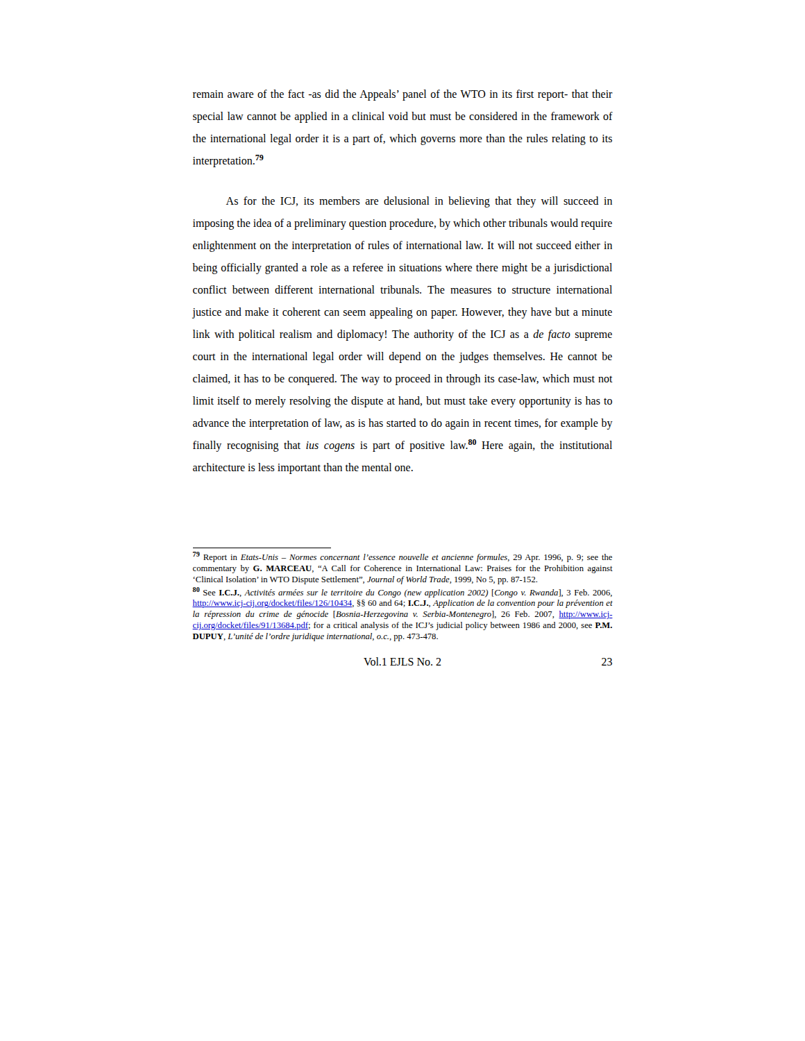remain aware of the fact -as did the Appeals’ panel of the WTO in its first report- that their special law cannot be applied in a clinical void but must be considered in the framework of the international legal order it is a part of, which governs more than the rules relating to its interpretation.79
As for the ICJ, its members are delusional in believing that they will succeed in imposing the idea of a preliminary question procedure, by which other tribunals would require enlightenment on the interpretation of rules of international law. It will not succeed either in being officially granted a role as a referee in situations where there might be a jurisdictional conflict between different international tribunals. The measures to structure international justice and make it coherent can seem appealing on paper. However, they have but a minute link with political realism and diplomacy! The authority of the ICJ as a de facto supreme court in the international legal order will depend on the judges themselves. He cannot be claimed, it has to be conquered. The way to proceed in through its case-law, which must not limit itself to merely resolving the dispute at hand, but must take every opportunity is has to advance the interpretation of law, as is has started to do again in recent times, for example by finally recognising that ius cogens is part of positive law.80 Here again, the institutional architecture is less important than the mental one.
79 Report in Etats-Unis – Normes concernant l’essence nouvelle et ancienne formules, 29 Apr. 1996, p. 9; see the commentary by G. MARCEAU, “A Call for Coherence in International Law: Praises for the Prohibition against ‘Clinical Isolation’ in WTO Dispute Settlement”, Journal of World Trade, 1999, No 5, pp. 87-152.
80 See I.C.J., Activités armées sur le territoire du Congo (new application 2002) [Congo v. Rwanda], 3 Feb. 2006, http://www.icj-cij.org/docket/files/126/10434, §§ 60 and 64; I.C.J., Application de la convention pour la prévention et la répression du crime de génocide [Bosnia-Herzegovina v. Serbia-Montenegro], 26 Feb. 2007, http://www.icj-cij.org/docket/files/91/13684.pdf; for a critical analysis of the ICJ’s judicial policy between 1986 and 2000, see P.M. DUPUY, L’unité de l’ordre juridique international, o.c., pp. 473-478.
Vol.1 EJLS No. 2 23